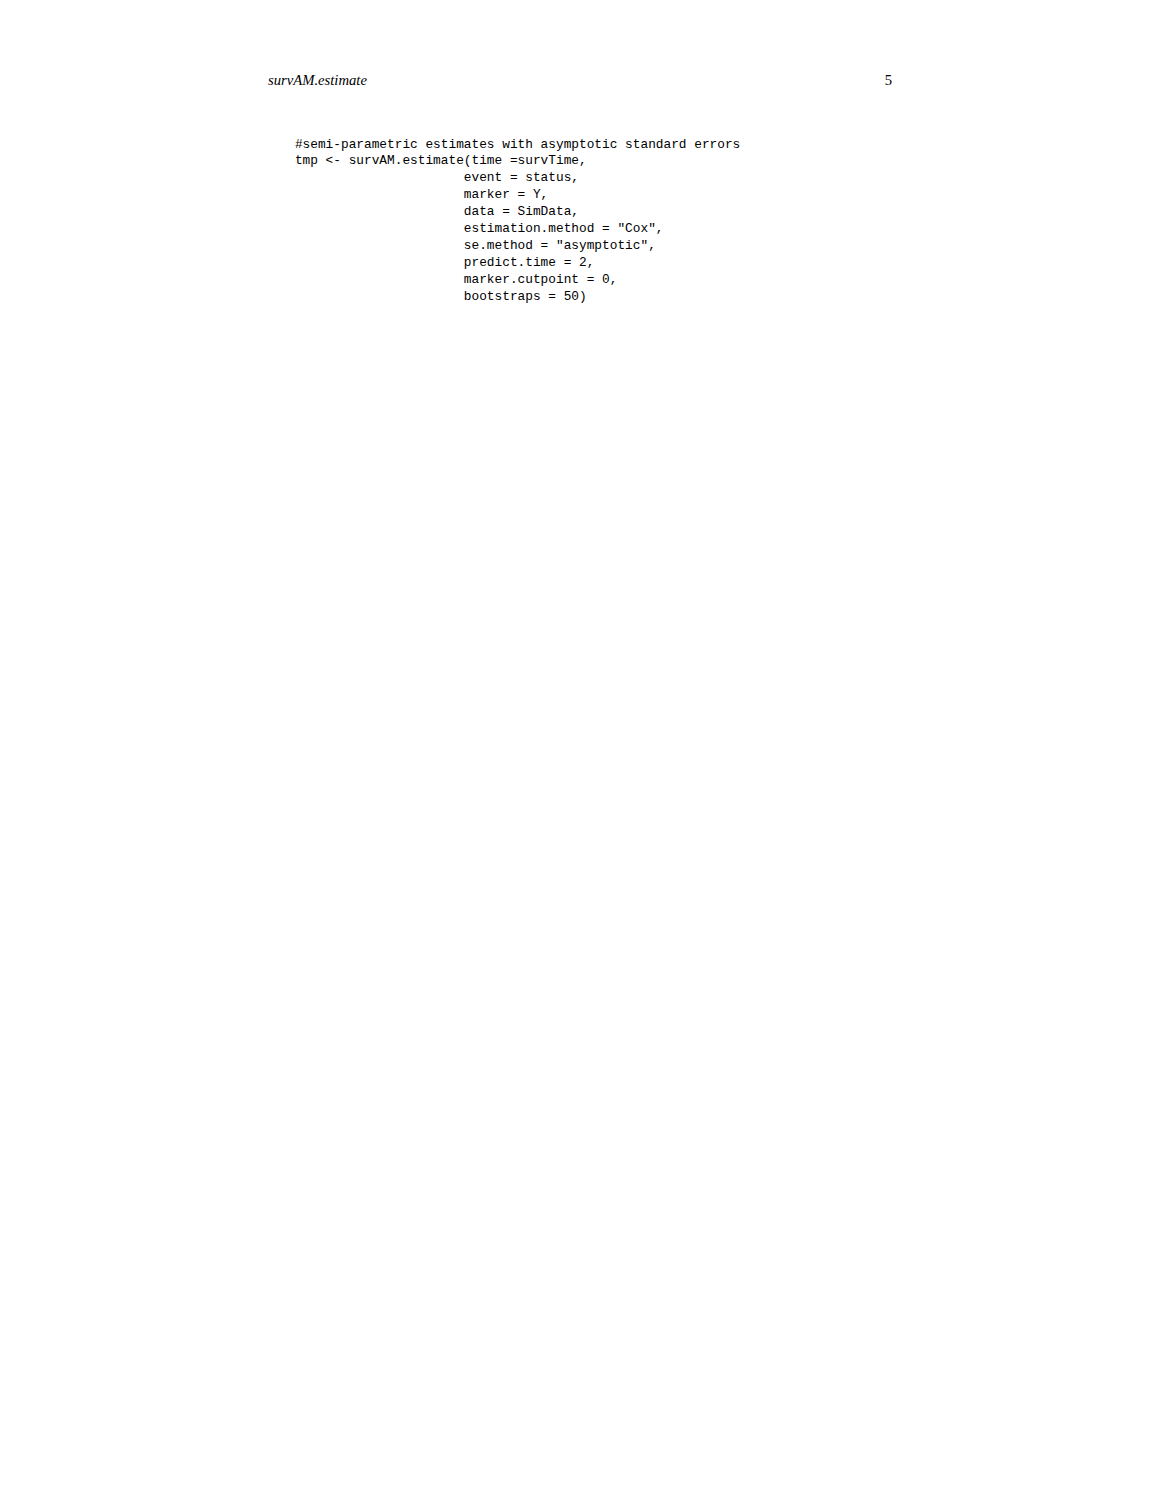survAM.estimate 5
#semi-parametric estimates with asymptotic standard errors
tmp <- survAM.estimate(time =survTime,
                      event = status,
                      marker = Y,
                      data = SimData,
                      estimation.method = "Cox",
                      se.method = "asymptotic",
                      predict.time = 2,
                      marker.cutpoint = 0,
                      bootstraps = 50)